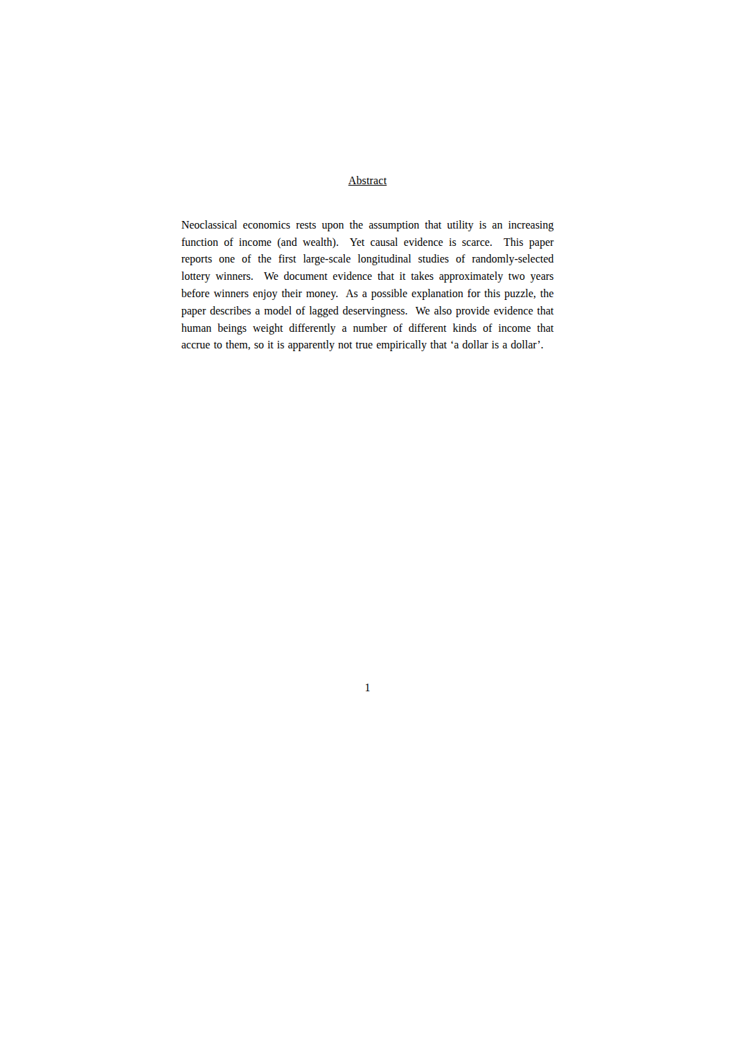Abstract
Neoclassical economics rests upon the assumption that utility is an increasing function of income (and wealth). Yet causal evidence is scarce. This paper reports one of the first large-scale longitudinal studies of randomly-selected lottery winners. We document evidence that it takes approximately two years before winners enjoy their money. As a possible explanation for this puzzle, the paper describes a model of lagged deservingness. We also provide evidence that human beings weight differently a number of different kinds of income that accrue to them, so it is apparently not true empirically that ‘a dollar is a dollar’.
1